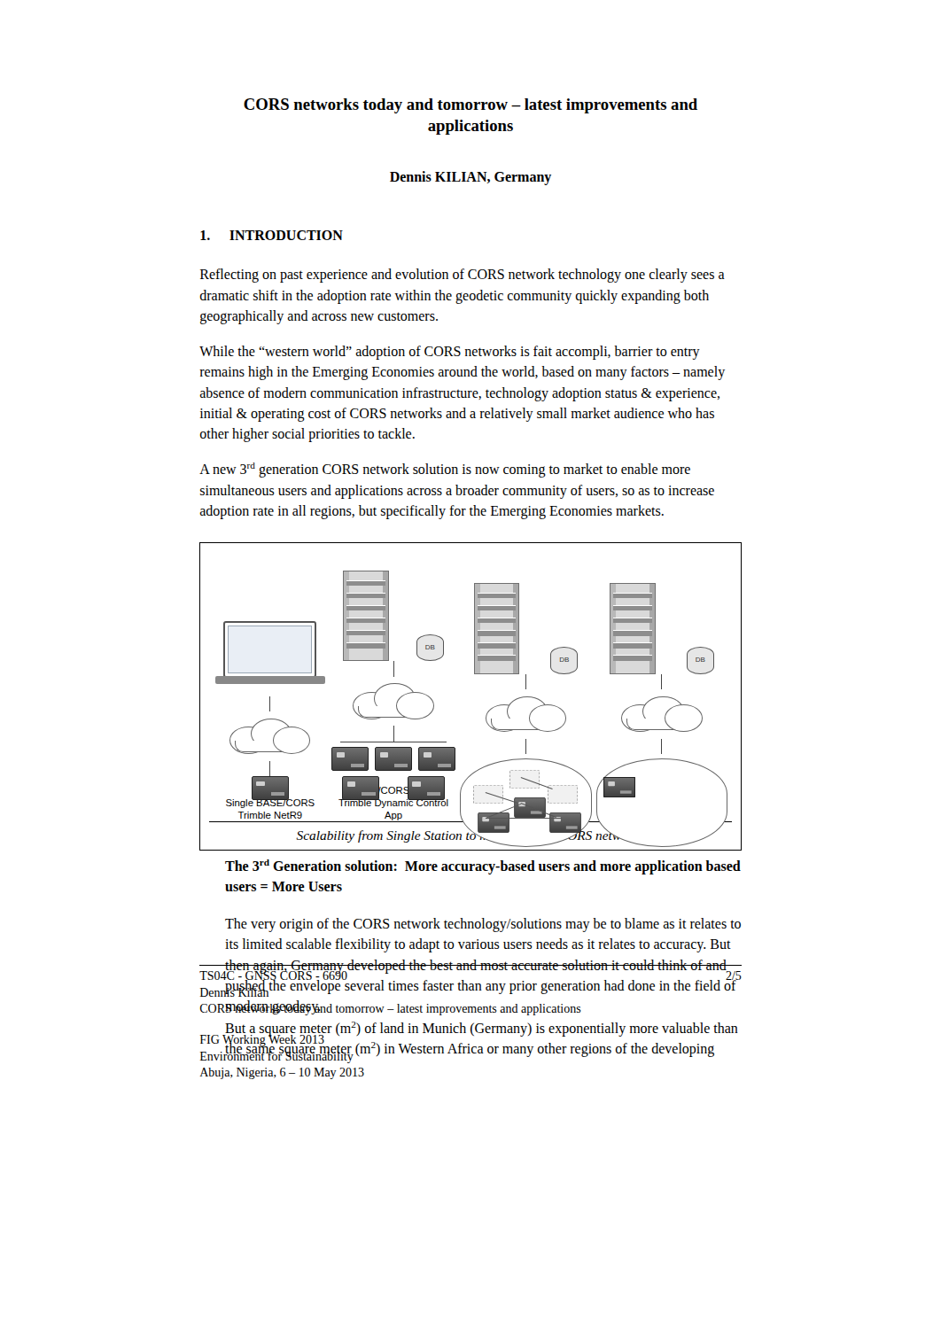CORS networks today and tomorrow – latest improvements and
applications
Dennis KILIAN, Germany
1. INTRODUCTION
Reflecting on past experience and evolution of CORS network technology one clearly sees a dramatic shift in the adoption rate within the geodetic community quickly expanding both geographically and across new customers.
While the “western world” adoption of CORS networks is fait accompli, barrier to entry remains high in the Emerging Economies around the world, based on many factors – namely absence of modern communication infrastructure, technology adoption status & experience, initial & operating cost of CORS networks and a relatively small market audience who has other higher social priorities to tackle.
A new 3rd generation CORS network solution is now coming to market to enable more simultaneous users and applications across a broader community of users, so as to increase adoption rate in all regions, but specifically for the Emerging Economies markets.
Single BASE/CORS
Trimble NetR9
DB
BASE/CORS Array
Trimble Dynamic Control App
DB
SparseVRS Network
Trimble SparseVRS
DB
VRS Network
Trimble VRS3Net App
Scalability from Single Station to multi purpose CORS networks
The 3rd Generation solution: More accuracy-based users and more application based users = More Users
The very origin of the CORS network technology/solutions may be to blame as it relates to its limited scalable flexibility to adapt to various users needs as it relates to accuracy. But then again, Germany developed the best and most accurate solution it could think of and pushed the envelope several times faster than any prior generation had done in the field of modern geodesy.
But a square meter (m2) of land in Munich (Germany) is exponentially more valuable than the same square meter (m2) in Western Africa or many other regions of the developing
TS04C - GNSS CORS - 6690 2/5
Dennis Kilian
CORS networks today and tomorrow – latest improvements and applications
FIG Working Week 2013
Environment for Sustainability
Abuja, Nigeria, 6 – 10 May 2013